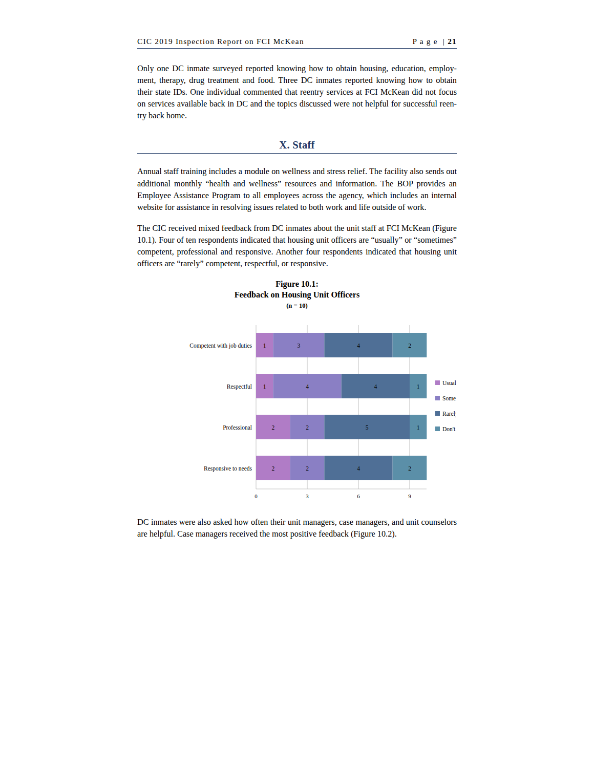CIC 2019 Inspection Report on FCI McKean P a g e | 21
Only one DC inmate surveyed reported knowing how to obtain housing, education, employment, therapy, drug treatment and food. Three DC inmates reported knowing how to obtain their state IDs. One individual commented that reentry services at FCI McKean did not focus on services available back in DC and the topics discussed were not helpful for successful reentry back home.
X. Staff
Annual staff training includes a module on wellness and stress relief. The facility also sends out additional monthly “health and wellness” resources and information. The BOP provides an Employee Assistance Program to all employees across the agency, which includes an internal website for assistance in resolving issues related to both work and life outside of work.
The CIC received mixed feedback from DC inmates about the unit staff at FCI McKean (Figure 10.1). Four of ten respondents indicated that housing unit officers are “usually” or “sometimes” competent, professional and responsive. Another four respondents indicated that housing unit officers are “rarely” competent, respectful, or responsive.
Figure 10.1:
Feedback on Housing Unit Officers (n = 10)
1 3 4 2 Competent with job duties 1 4 4 1 Respectful 2 2 5 1 Professional 2 2 4 2 Responsive to needs 0 3 6 9 Usually Sometimes Rarely Don't Know
DC inmates were also asked how often their unit managers, case managers, and unit counselors are helpful. Case managers received the most positive feedback (Figure 10.2).